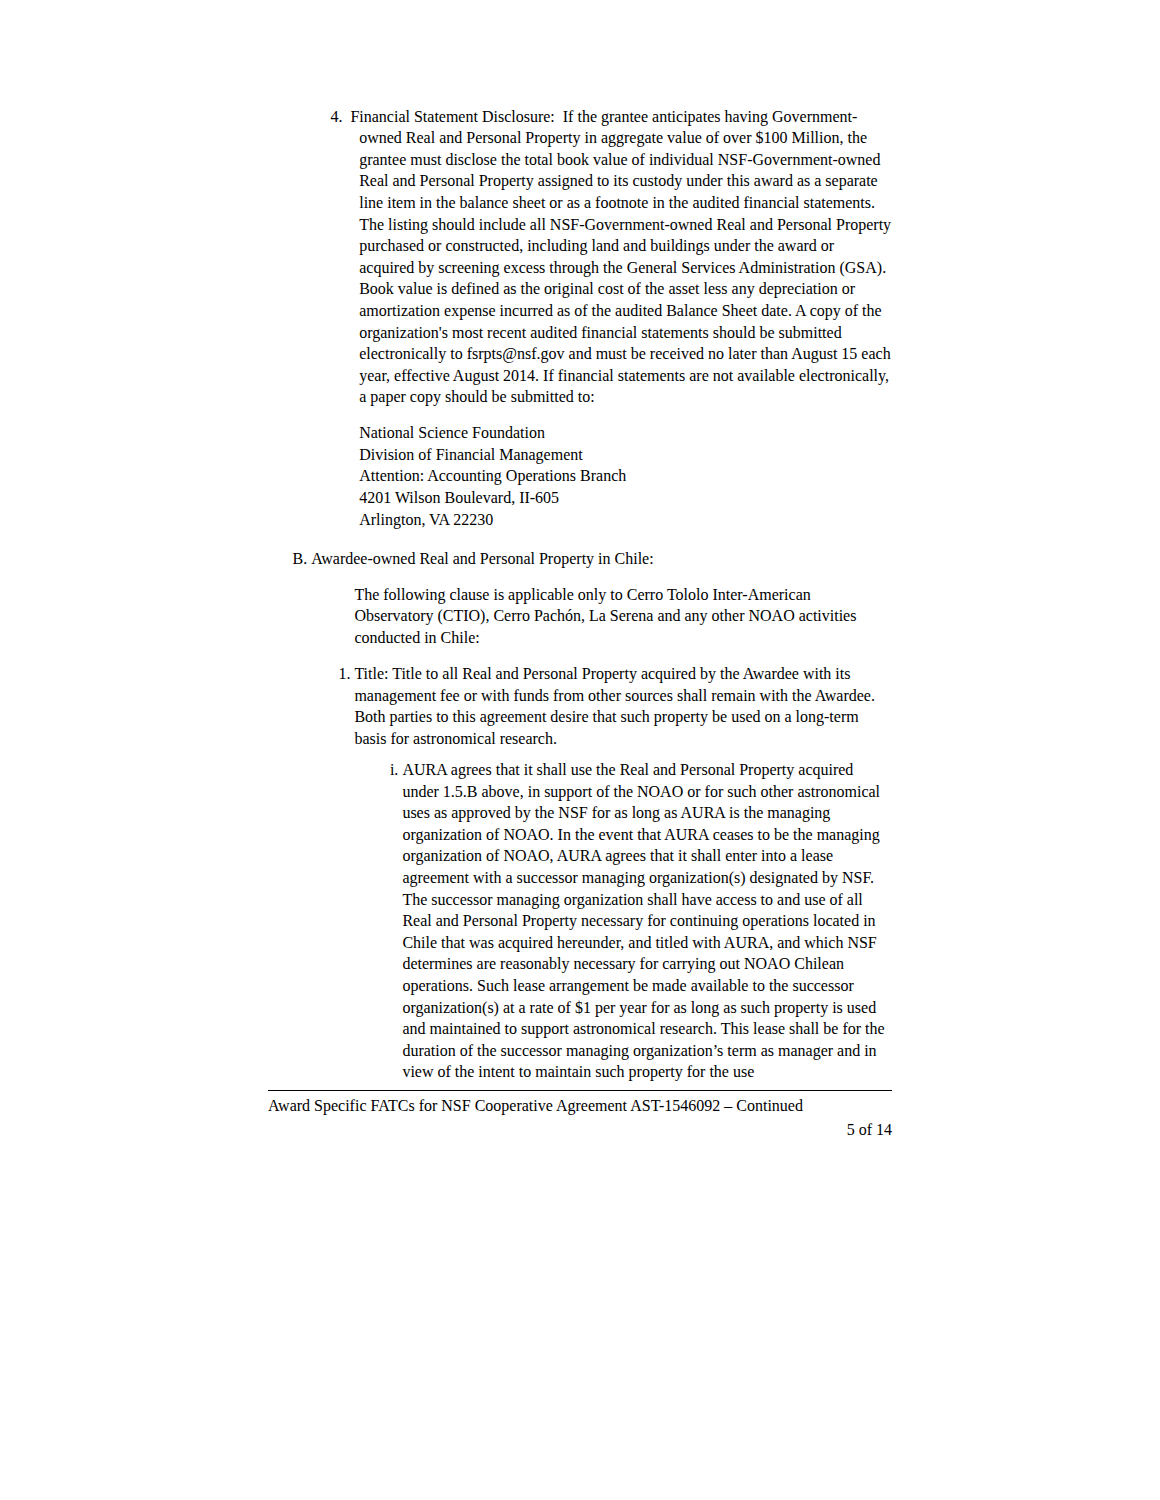4. Financial Statement Disclosure: If the grantee anticipates having Government-owned Real and Personal Property in aggregate value of over $100 Million, the grantee must disclose the total book value of individual NSF-Government-owned Real and Personal Property assigned to its custody under this award as a separate line item in the balance sheet or as a footnote in the audited financial statements. The listing should include all NSF-Government-owned Real and Personal Property purchased or constructed, including land and buildings under the award or acquired by screening excess through the General Services Administration (GSA). Book value is defined as the original cost of the asset less any depreciation or amortization expense incurred as of the audited Balance Sheet date. A copy of the organization's most recent audited financial statements should be submitted electronically to fsrpts@nsf.gov and must be received no later than August 15 each year, effective August 2014. If financial statements are not available electronically, a paper copy should be submitted to:
National Science Foundation
Division of Financial Management
Attention: Accounting Operations Branch
4201 Wilson Boulevard, II-605
Arlington, VA 22230
Awardee-owned Real and Personal Property in Chile:
The following clause is applicable only to Cerro Tololo Inter-American Observatory (CTIO), Cerro Pachón, La Serena and any other NOAO activities conducted in Chile:
Title: Title to all Real and Personal Property acquired by the Awardee with its management fee or with funds from other sources shall remain with the Awardee. Both parties to this agreement desire that such property be used on a long-term basis for astronomical research.
AURA agrees that it shall use the Real and Personal Property acquired under 1.5.B above, in support of the NOAO or for such other astronomical uses as approved by the NSF for as long as AURA is the managing organization of NOAO. In the event that AURA ceases to be the managing organization of NOAO, AURA agrees that it shall enter into a lease agreement with a successor managing organization(s) designated by NSF. The successor managing organization shall have access to and use of all Real and Personal Property necessary for continuing operations located in Chile that was acquired hereunder, and titled with AURA, and which NSF determines are reasonably necessary for carrying out NOAO Chilean operations. Such lease arrangement be made available to the successor organization(s) at a rate of $1 per year for as long as such property is used and maintained to support astronomical research. This lease shall be for the duration of the successor managing organization’s term as manager and in view of the intent to maintain such property for the use
Award Specific FATCs for NSF Cooperative Agreement AST-1546092 – Continued
5 of 14